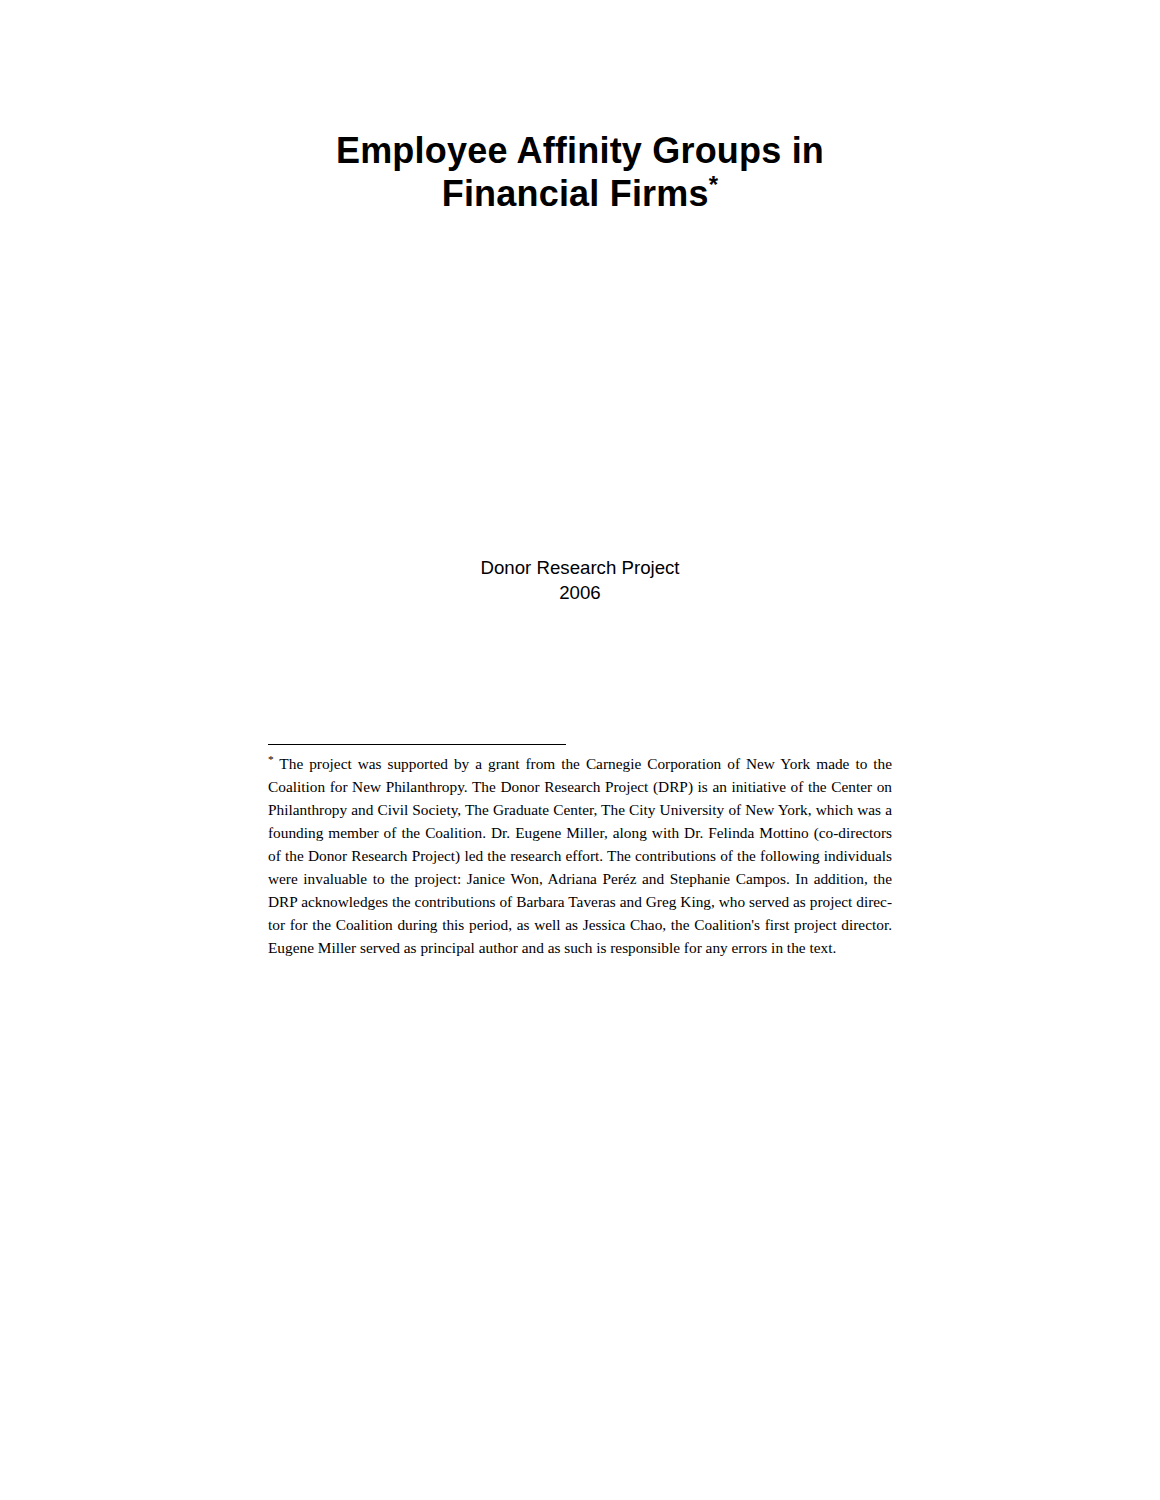Employee Affinity Groups in Financial Firms*
Donor Research Project
2006
* The project was supported by a grant from the Carnegie Corporation of New York made to the Coalition for New Philanthropy. The Donor Research Project (DRP) is an initiative of the Center on Philanthropy and Civil Society, The Graduate Center, The City University of New York, which was a founding member of the Coalition. Dr. Eugene Miller, along with Dr. Felinda Mottino (co-directors of the Donor Research Project) led the research effort. The contributions of the following individuals were invaluable to the project: Janice Won, Adriana Peréz and Stephanie Campos. In addition, the DRP acknowledges the contributions of Barbara Taveras and Greg King, who served as project director for the Coalition during this period, as well as Jessica Chao, the Coalition's first project director. Eugene Miller served as principal author and as such is responsible for any errors in the text.